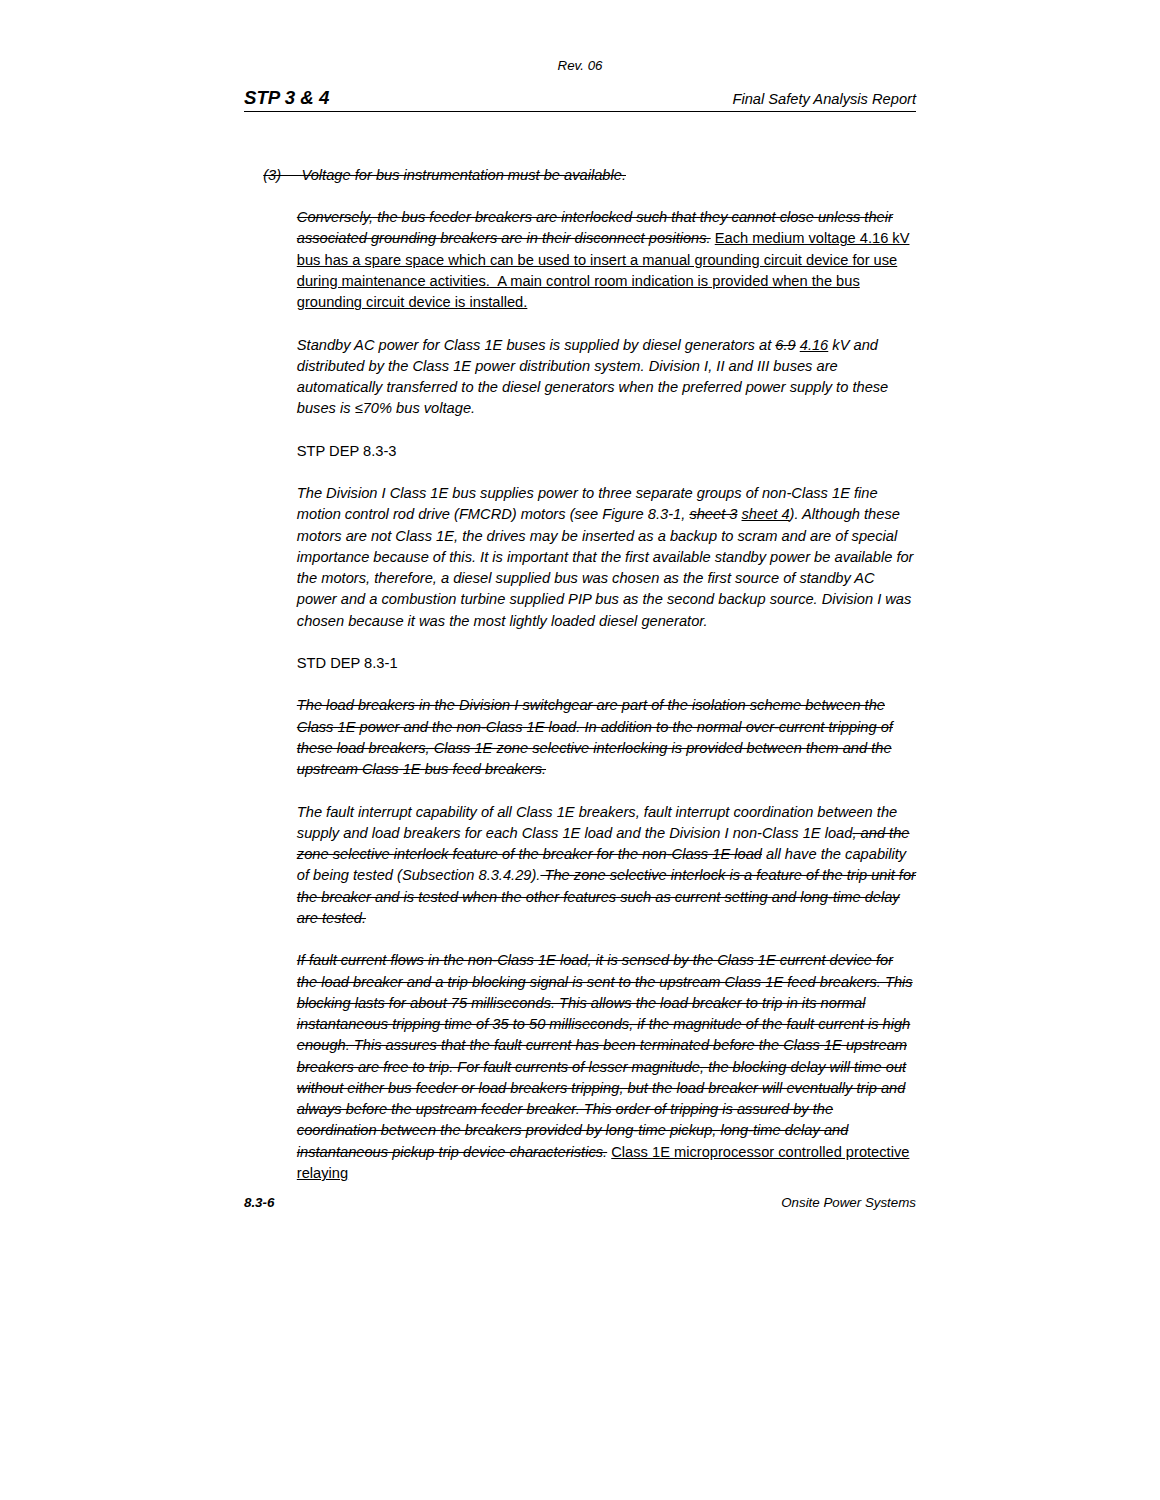Rev. 06
STP 3 & 4
Final Safety Analysis Report
(3) Voltage for bus instrumentation must be available.
Conversely, the bus feeder breakers are interlocked such that they cannot close unless their associated grounding breakers are in their disconnect positions. Each medium voltage 4.16 kV bus has a spare space which can be used to insert a manual grounding circuit device for use during maintenance activities. A main control room indication is provided when the bus grounding circuit device is installed.
Standby AC power for Class 1E buses is supplied by diesel generators at 6.9 4.16 kV and distributed by the Class 1E power distribution system. Division I, II and III buses are automatically transferred to the diesel generators when the preferred power supply to these buses is ≤70% bus voltage.
STP DEP 8.3-3
The Division I Class 1E bus supplies power to three separate groups of non-Class 1E fine motion control rod drive (FMCRD) motors (see Figure 8.3-1, sheet 3 sheet 4). Although these motors are not Class 1E, the drives may be inserted as a backup to scram and are of special importance because of this. It is important that the first available standby power be available for the motors, therefore, a diesel supplied bus was chosen as the first source of standby AC power and a combustion turbine supplied PIP bus as the second backup source. Division I was chosen because it was the most lightly loaded diesel generator.
STD DEP 8.3-1
The load breakers in the Division I switchgear are part of the isolation scheme between the Class 1E power and the non-Class 1E load. In addition to the normal over-current tripping of these load breakers, Class 1E zone selective interlocking is provided between them and the upstream Class 1E bus feed breakers.
The fault interrupt capability of all Class 1E breakers, fault interrupt coordination between the supply and load breakers for each Class 1E load and the Division I non-Class 1E load, and the zone selective interlock feature of the breaker for the non-Class 1E load all have the capability of being tested (Subsection 8.3.4.29). The zone selective interlock is a feature of the trip unit for the breaker and is tested when the other features such as current setting and long-time delay are tested.
If fault current flows in the non-Class 1E load, it is sensed by the Class 1E current device for the load breaker and a trip blocking signal is sent to the upstream Class 1E feed breakers. This blocking lasts for about 75 milliseconds. This allows the load breaker to trip in its normal instantaneous tripping time of 35 to 50 milliseconds, if the magnitude of the fault current is high enough. This assures that the fault current has been terminated before the Class 1E upstream breakers are free to trip. For fault currents of lesser magnitude, the blocking delay will time out without either bus feeder or load breakers tripping, but the load breaker will eventually trip and always before the upstream feeder breaker. This order of tripping is assured by the coordination between the breakers provided by long-time pickup, long-time delay and instantaneous pickup trip device characteristics. Class 1E microprocessor controlled protective relaying
8.3-6
Onsite Power Systems